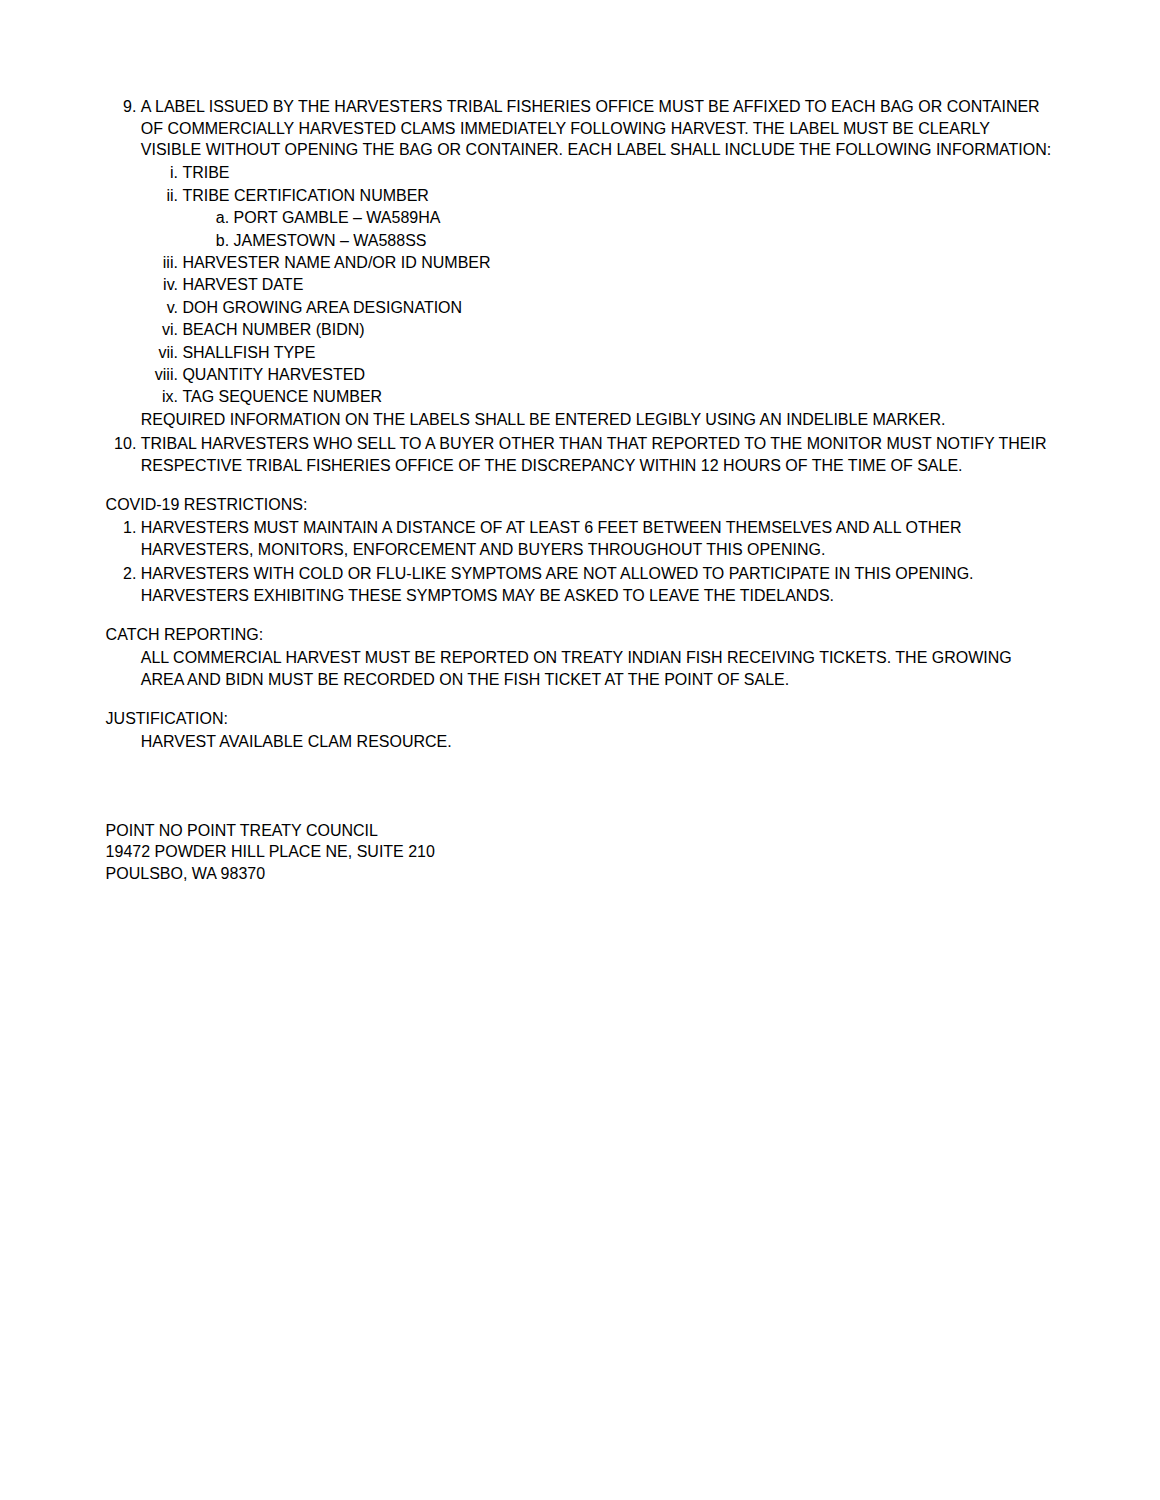A LABEL ISSUED BY THE HARVESTERS TRIBAL FISHERIES OFFICE MUST BE AFFIXED TO EACH BAG OR CONTAINER OF COMMERCIALLY HARVESTED CLAMS IMMEDIATELY FOLLOWING HARVEST. THE LABEL MUST BE CLEARLY VISIBLE WITHOUT OPENING THE BAG OR CONTAINER. EACH LABEL SHALL INCLUDE THE FOLLOWING INFORMATION:
TRIBE
TRIBE CERTIFICATION NUMBER
PORT GAMBLE – WA589HA
JAMESTOWN – WA588SS
HARVESTER NAME AND/OR ID NUMBER
HARVEST DATE
DOH GROWING AREA DESIGNATION
BEACH NUMBER (BIDN)
SHALLFISH TYPE
QUANTITY HARVESTED
TAG SEQUENCE NUMBER
REQUIRED INFORMATION ON THE LABELS SHALL BE ENTERED LEGIBLY USING AN INDELIBLE MARKER.
TRIBAL HARVESTERS WHO SELL TO A BUYER OTHER THAN THAT REPORTED TO THE MONITOR MUST NOTIFY THEIR RESPECTIVE TRIBAL FISHERIES OFFICE OF THE DISCREPANCY WITHIN 12 HOURS OF THE TIME OF SALE.
COVID-19 RESTRICTIONS:
HARVESTERS MUST MAINTAIN A DISTANCE OF AT LEAST 6 FEET BETWEEN THEMSELVES AND ALL OTHER HARVESTERS, MONITORS, ENFORCEMENT AND BUYERS THROUGHOUT THIS OPENING.
HARVESTERS WITH COLD OR FLU-LIKE SYMPTOMS ARE NOT ALLOWED TO PARTICIPATE IN THIS OPENING. HARVESTERS EXHIBITING THESE SYMPTOMS MAY BE ASKED TO LEAVE THE TIDELANDS.
CATCH REPORTING:
ALL COMMERCIAL HARVEST MUST BE REPORTED ON TREATY INDIAN FISH RECEIVING TICKETS. THE GROWING AREA AND BIDN MUST BE RECORDED ON THE FISH TICKET AT THE POINT OF SALE.
JUSTIFICATION:
HARVEST AVAILABLE CLAM RESOURCE.
POINT NO POINT TREATY COUNCIL
19472 POWDER HILL PLACE NE, SUITE 210
POULSBO, WA 98370